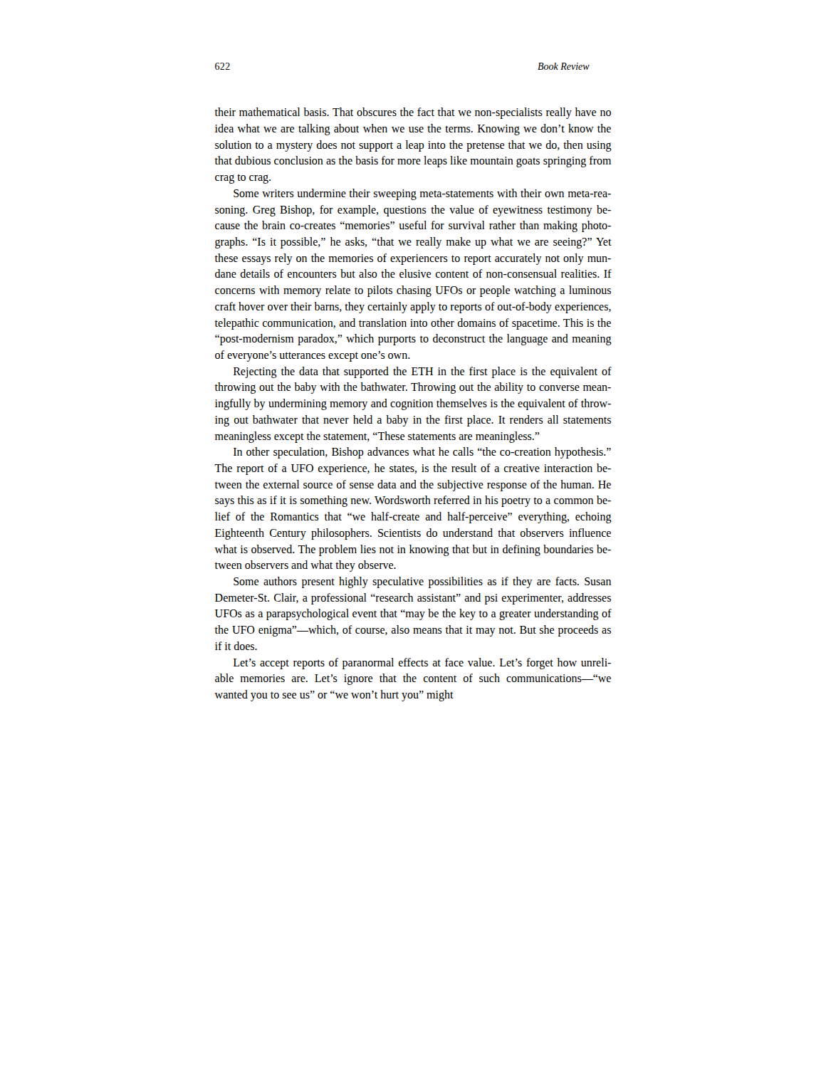622 Book Review
their mathematical basis. That obscures the fact that we non-specialists really have no idea what we are talking about when we use the terms. Knowing we don’t know the solution to a mystery does not support a leap into the pretense that we do, then using that dubious conclusion as the basis for more leaps like mountain goats springing from crag to crag.
Some writers undermine their sweeping meta-statements with their own meta-reasoning. Greg Bishop, for example, questions the value of eyewitness testimony because the brain co-creates “memories” useful for survival rather than making photographs. “Is it possible,” he asks, “that we really make up what we are seeing?” Yet these essays rely on the memories of experiencers to report accurately not only mundane details of encounters but also the elusive content of non-consensual realities. If concerns with memory relate to pilots chasing UFOs or people watching a luminous craft hover over their barns, they certainly apply to reports of out-of-body experiences, telepathic communication, and translation into other domains of spacetime. This is the “post-modernism paradox,” which purports to deconstruct the language and meaning of everyone’s utterances except one’s own.
Rejecting the data that supported the ETH in the first place is the equivalent of throwing out the baby with the bathwater. Throwing out the ability to converse meaningfully by undermining memory and cognition themselves is the equivalent of throwing out bathwater that never held a baby in the first place. It renders all statements meaningless except the statement, “These statements are meaningless.”
In other speculation, Bishop advances what he calls “the co-creation hypothesis.” The report of a UFO experience, he states, is the result of a creative interaction between the external source of sense data and the subjective response of the human. He says this as if it is something new. Wordsworth referred in his poetry to a common belief of the Romantics that “we half-create and half-perceive” everything, echoing Eighteenth Century philosophers. Scientists do understand that observers influence what is observed. The problem lies not in knowing that but in defining boundaries between observers and what they observe.
Some authors present highly speculative possibilities as if they are facts. Susan Demeter-St. Clair, a professional “research assistant” and psi experimenter, addresses UFOs as a parapsychological event that “may be the key to a greater understanding of the UFO enigma”—which, of course, also means that it may not. But she proceeds as if it does.
Let’s accept reports of paranormal effects at face value. Let’s forget how unreliable memories are. Let’s ignore that the content of such communications—“we wanted you to see us” or “we won’t hurt you” might